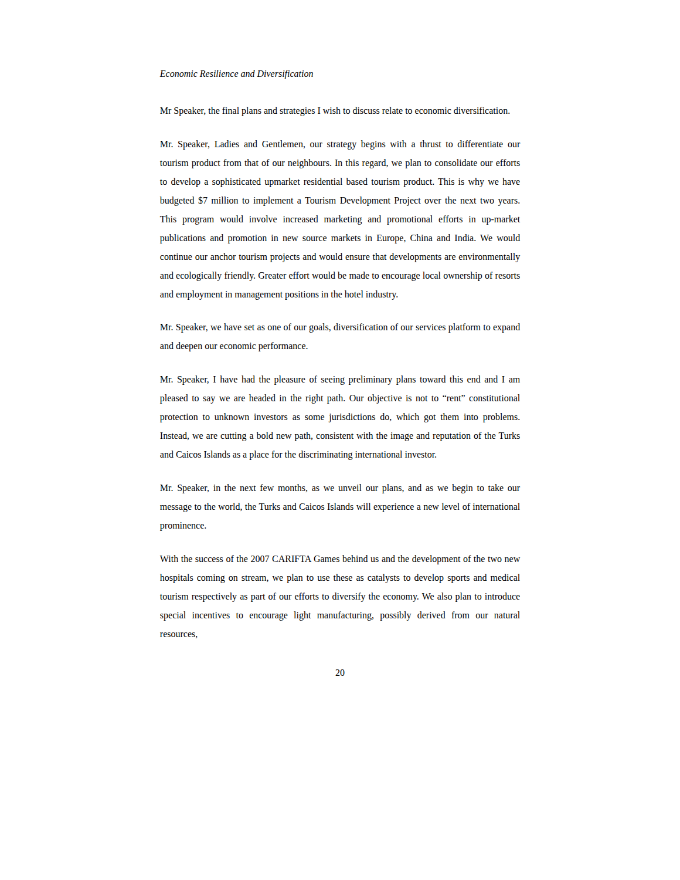Economic Resilience and Diversification
Mr Speaker, the final plans and strategies I wish to discuss relate to economic diversification.
Mr. Speaker, Ladies and Gentlemen, our strategy begins with a thrust to differentiate our tourism product from that of our neighbours. In this regard, we plan to consolidate our efforts to develop a sophisticated upmarket residential based tourism product. This is why we have budgeted $7 million to implement a Tourism Development Project over the next two years. This program would involve increased marketing and promotional efforts in up-market publications and promotion in new source markets in Europe, China and India. We would continue our anchor tourism projects and would ensure that developments are environmentally and ecologically friendly. Greater effort would be made to encourage local ownership of resorts and employment in management positions in the hotel industry.
Mr. Speaker, we have set as one of our goals, diversification of our services platform to expand and deepen our economic performance.
Mr. Speaker, I have had the pleasure of seeing preliminary plans toward this end and I am pleased to say we are headed in the right path. Our objective is not to “rent” constitutional protection to unknown investors as some jurisdictions do, which got them into problems. Instead, we are cutting a bold new path, consistent with the image and reputation of the Turks and Caicos Islands as a place for the discriminating international investor.
Mr. Speaker, in the next few months, as we unveil our plans, and as we begin to take our message to the world, the Turks and Caicos Islands will experience a new level of international prominence.
With the success of the 2007 CARIFTA Games behind us and the development of the two new hospitals coming on stream, we plan to use these as catalysts to develop sports and medical tourism respectively as part of our efforts to diversify the economy. We also plan to introduce special incentives to encourage light manufacturing, possibly derived from our natural resources,
20